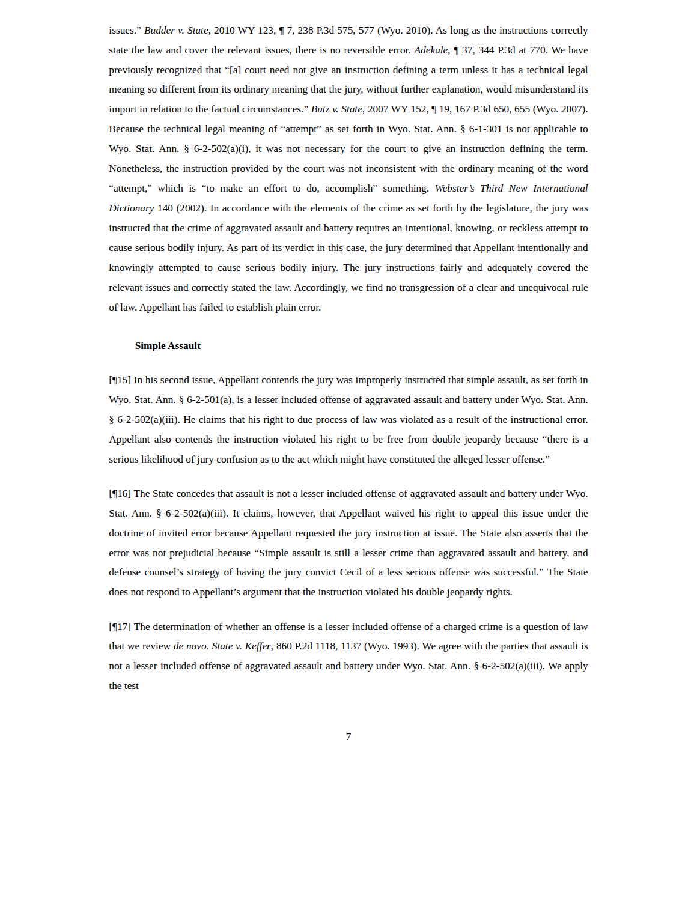issues.” Budder v. State, 2010 WY 123, ¶ 7, 238 P.3d 575, 577 (Wyo. 2010). As long as the instructions correctly state the law and cover the relevant issues, there is no reversible error. Adekale, ¶ 37, 344 P.3d at 770. We have previously recognized that “[a] court need not give an instruction defining a term unless it has a technical legal meaning so different from its ordinary meaning that the jury, without further explanation, would misunderstand its import in relation to the factual circumstances.” Butz v. State, 2007 WY 152, ¶ 19, 167 P.3d 650, 655 (Wyo. 2007). Because the technical legal meaning of “attempt” as set forth in Wyo. Stat. Ann. § 6-1-301 is not applicable to Wyo. Stat. Ann. § 6-2-502(a)(i), it was not necessary for the court to give an instruction defining the term. Nonetheless, the instruction provided by the court was not inconsistent with the ordinary meaning of the word “attempt,” which is “to make an effort to do, accomplish” something. Webster’s Third New International Dictionary 140 (2002). In accordance with the elements of the crime as set forth by the legislature, the jury was instructed that the crime of aggravated assault and battery requires an intentional, knowing, or reckless attempt to cause serious bodily injury. As part of its verdict in this case, the jury determined that Appellant intentionally and knowingly attempted to cause serious bodily injury. The jury instructions fairly and adequately covered the relevant issues and correctly stated the law. Accordingly, we find no transgression of a clear and unequivocal rule of law. Appellant has failed to establish plain error.
Simple Assault
[¶15] In his second issue, Appellant contends the jury was improperly instructed that simple assault, as set forth in Wyo. Stat. Ann. § 6-2-501(a), is a lesser included offense of aggravated assault and battery under Wyo. Stat. Ann. § 6-2-502(a)(iii). He claims that his right to due process of law was violated as a result of the instructional error. Appellant also contends the instruction violated his right to be free from double jeopardy because “there is a serious likelihood of jury confusion as to the act which might have constituted the alleged lesser offense.”
[¶16] The State concedes that assault is not a lesser included offense of aggravated assault and battery under Wyo. Stat. Ann. § 6-2-502(a)(iii). It claims, however, that Appellant waived his right to appeal this issue under the doctrine of invited error because Appellant requested the jury instruction at issue. The State also asserts that the error was not prejudicial because “Simple assault is still a lesser crime than aggravated assault and battery, and defense counsel’s strategy of having the jury convict Cecil of a less serious offense was successful.” The State does not respond to Appellant’s argument that the instruction violated his double jeopardy rights.
[¶17] The determination of whether an offense is a lesser included offense of a charged crime is a question of law that we review de novo. State v. Keffer, 860 P.2d 1118, 1137 (Wyo. 1993). We agree with the parties that assault is not a lesser included offense of aggravated assault and battery under Wyo. Stat. Ann. § 6-2-502(a)(iii). We apply the test
7